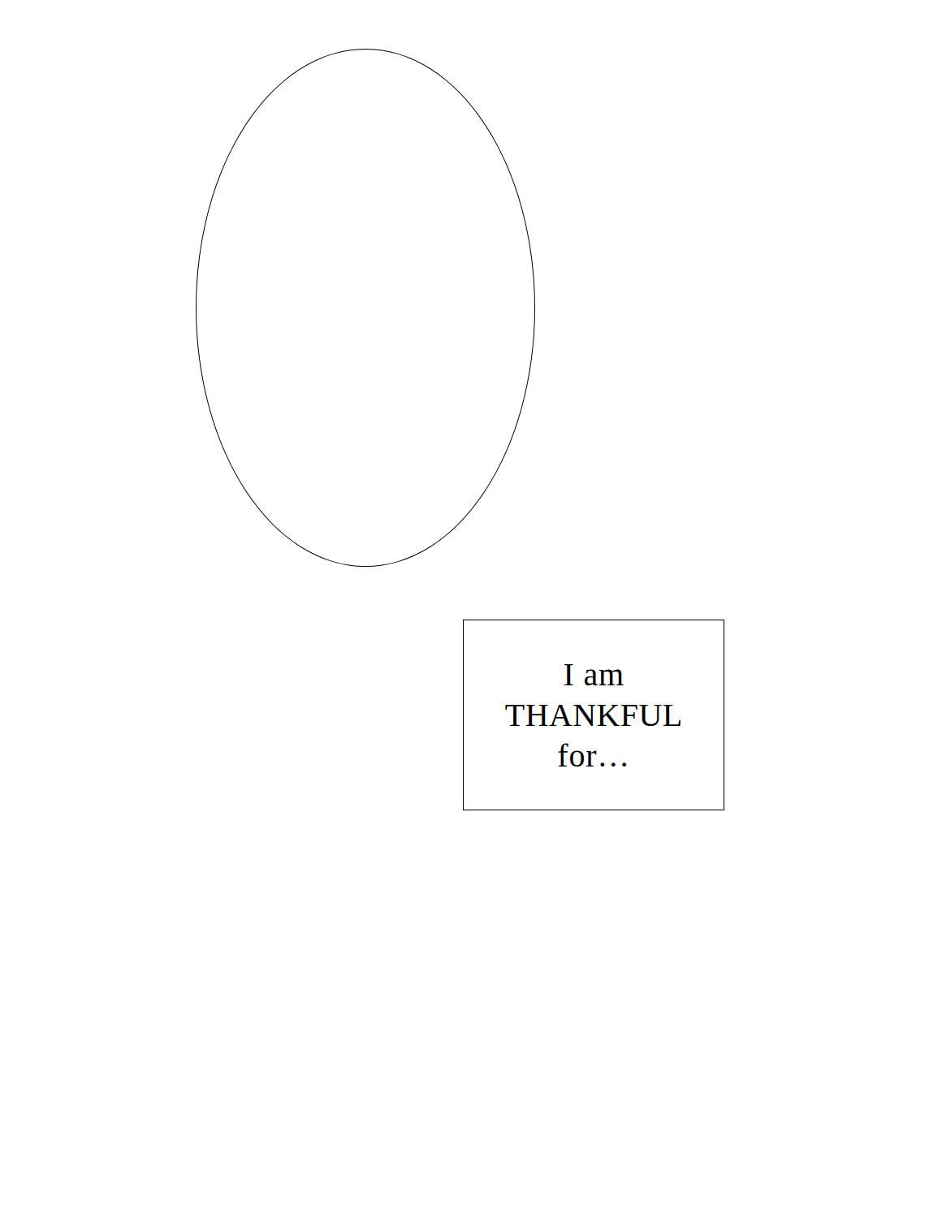I am
THANKFUL
for…